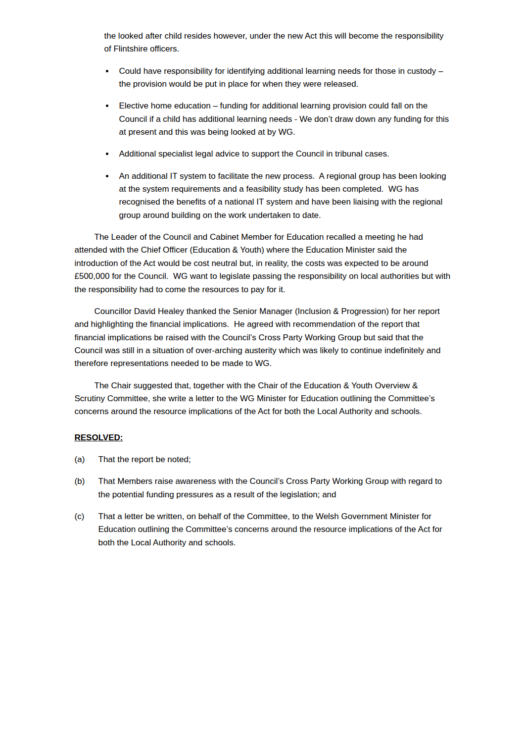the looked after child resides however, under the new Act this will become the responsibility of Flintshire officers.
Could have responsibility for identifying additional learning needs for those in custody – the provision would be put in place for when they were released.
Elective home education – funding for additional learning provision could fall on the Council if a child has additional learning needs - We don’t draw down any funding for this at present and this was being looked at by WG.
Additional specialist legal advice to support the Council in tribunal cases.
An additional IT system to facilitate the new process. A regional group has been looking at the system requirements and a feasibility study has been completed. WG has recognised the benefits of a national IT system and have been liaising with the regional group around building on the work undertaken to date.
The Leader of the Council and Cabinet Member for Education recalled a meeting he had attended with the Chief Officer (Education & Youth) where the Education Minister said the introduction of the Act would be cost neutral but, in reality, the costs was expected to be around £500,000 for the Council. WG want to legislate passing the responsibility on local authorities but with the responsibility had to come the resources to pay for it.
Councillor David Healey thanked the Senior Manager (Inclusion & Progression) for her report and highlighting the financial implications. He agreed with recommendation of the report that financial implications be raised with the Council’s Cross Party Working Group but said that the Council was still in a situation of over-arching austerity which was likely to continue indefinitely and therefore representations needed to be made to WG.
The Chair suggested that, together with the Chair of the Education & Youth Overview & Scrutiny Committee, she write a letter to the WG Minister for Education outlining the Committee’s concerns around the resource implications of the Act for both the Local Authority and schools.
RESOLVED:
That the report be noted;
That Members raise awareness with the Council’s Cross Party Working Group with regard to the potential funding pressures as a result of the legislation; and
That a letter be written, on behalf of the Committee, to the Welsh Government Minister for Education outlining the Committee’s concerns around the resource implications of the Act for both the Local Authority and schools.